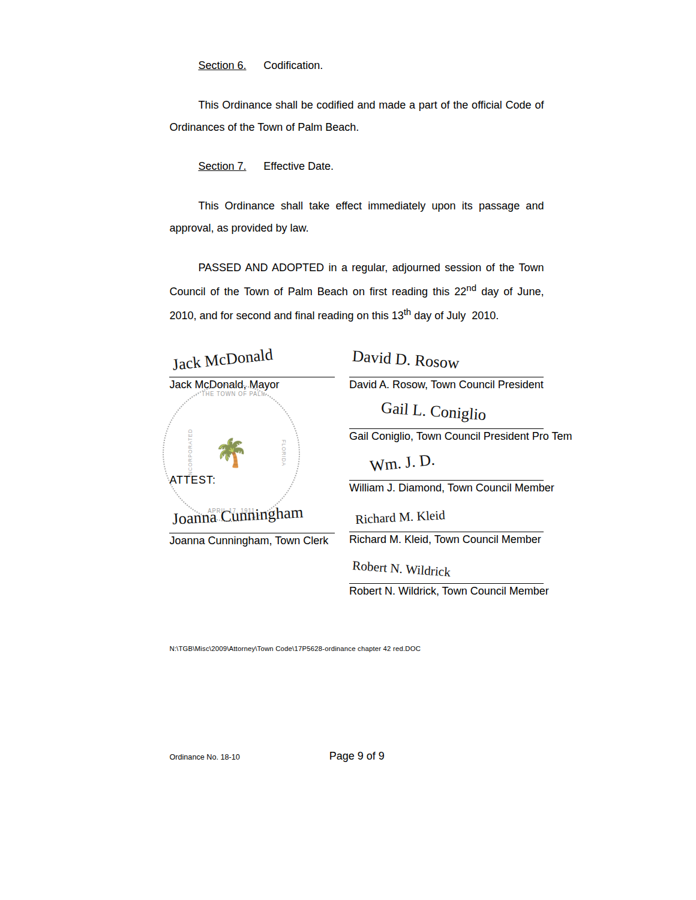Section 6. Codification.
This Ordinance shall be codified and made a part of the official Code of Ordinances of the Town of Palm Beach.
Section 7. Effective Date.
This Ordinance shall take effect immediately upon its passage and approval, as provided by law.
PASSED AND ADOPTED in a regular, adjourned session of the Town Council of the Town of Palm Beach on first reading this 22nd day of June, 2010, and for second and final reading on this 13th day of July 2010.
Jack McDonald
Jack McDonald, Mayor
★ SEAL OF THE TOWN OF PALM BEACH ★
INCORPORATED
FLORIDA
🌴
APRIL 17, 1911
ATTEST:
Joanna Cunningham
Joanna Cunningham, Town Clerk
David D. Rosow
David A. Rosow, Town Council President
Gail L. Coniglio
Gail Coniglio, Town Council President Pro Tem
Wm. J. D.
William J. Diamond, Town Council Member
Richard M. Kleid
Richard M. Kleid, Town Council Member
Robert N. Wildrick
Robert N. Wildrick, Town Council Member
N:\TGB\Misc\2009\Attorney\Town Code\17P5628-ordinance chapter 42 red.DOC
Ordinance No. 18-10
Page 9 of 9